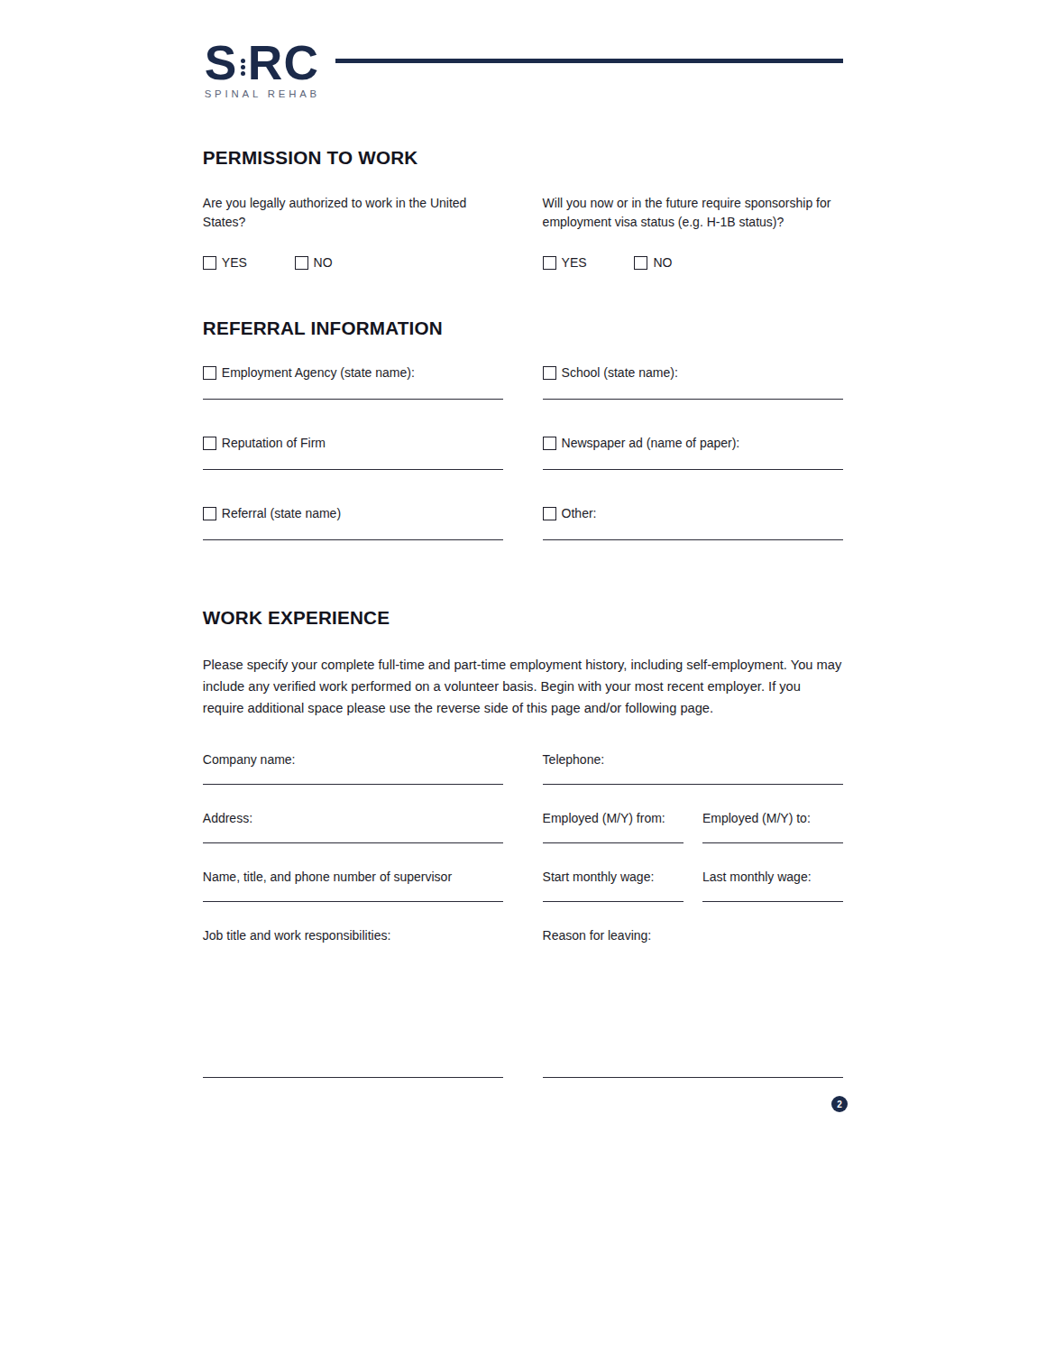S RC SPINAL REHAB
Permission to Work
Are you legally authorized to work in the United States?
YES NO
Will you now or in the future require sponsorship for employment visa status (e.g. H-1B status)?
YES NO
Referral Information
Employment Agency (state name):
School (state name):
Reputation of Firm
Newspaper ad (name of paper):
Referral (state name)
Other:
Work Experience
Please specify your complete full-time and part-time employment history, including self-employment. You may include any verified work performed on a volunteer basis. Begin with your most recent employer. If you require additional space please use the reverse side of this page and/or following page.
Company name:
Address:
Name, title, and phone number of supervisor
Job title and work responsibilities:
Telephone:
Employed (M/Y) from:
Employed (M/Y) to:
Start monthly wage:
Last monthly wage:
Reason for leaving:
2